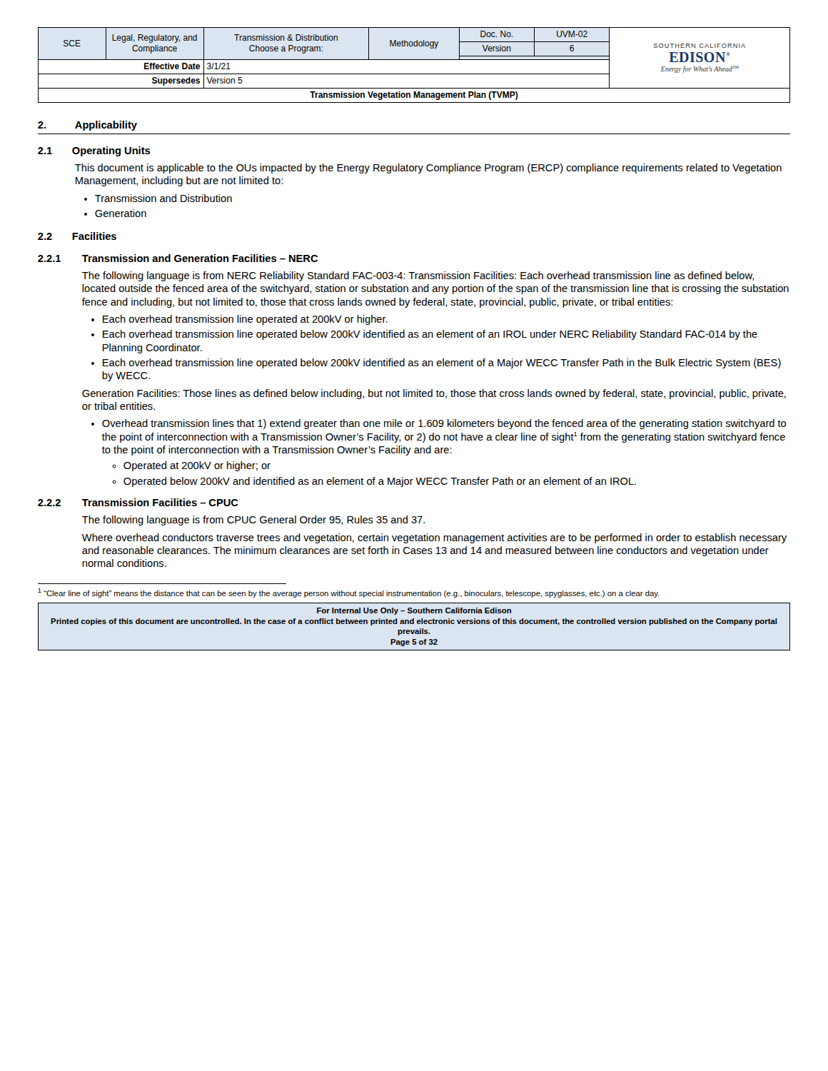| SCE | Legal, Regulatory, and Compliance | Transmission & Distribution Choose a Program: | Methodology | Doc. No. | UVM-02 | SOUTHERN CALIFORNIA EDISON ® Energy for What’s Ahead SM |
| Version | 6 |
| Effective Date | 3/1/21 |
| Supersedes | Version 5 |
| Transmission Vegetation Management Plan (TVMP) |
2. Applicability
2.1 Operating Units
This document is applicable to the OUs impacted by the Energy Regulatory Compliance Program (ERCP) compliance requirements related to Vegetation Management, including but are not limited to:
Transmission and Distribution
Generation
2.2 Facilities
2.2.1 Transmission and Generation Facilities – NERC
The following language is from NERC Reliability Standard FAC-003-4: Transmission Facilities: Each overhead transmission line as defined below, located outside the fenced area of the switchyard, station or substation and any portion of the span of the transmission line that is crossing the substation fence and including, but not limited to, those that cross lands owned by federal, state, provincial, public, private, or tribal entities:
Each overhead transmission line operated at 200kV or higher.
Each overhead transmission line operated below 200kV identified as an element of an IROL under NERC Reliability Standard FAC-014 by the Planning Coordinator.
Each overhead transmission line operated below 200kV identified as an element of a Major WECC Transfer Path in the Bulk Electric System (BES) by WECC.
Generation Facilities: Those lines as defined below including, but not limited to, those that cross lands owned by federal, state, provincial, public, private, or tribal entities.
Overhead transmission lines that 1) extend greater than one mile or 1.609 kilometers beyond the fenced area of the generating station switchyard to the point of interconnection with a Transmission Owner’s Facility, or 2) do not have a clear line of sight1 from the generating station switchyard fence to the point of interconnection with a Transmission Owner’s Facility and are:
Operated at 200kV or higher; or
Operated below 200kV and identified as an element of a Major WECC Transfer Path or an element of an IROL.
2.2.2 Transmission Facilities – CPUC
The following language is from CPUC General Order 95, Rules 35 and 37.
Where overhead conductors traverse trees and vegetation, certain vegetation management activities are to be performed in order to establish necessary and reasonable clearances. The minimum clearances are set forth in Cases 13 and 14 and measured between line conductors and vegetation under normal conditions.
1 “Clear line of sight” means the distance that can be seen by the average person without special instrumentation (e.g., binoculars, telescope, spyglasses, etc.) on a clear day.
For Internal Use Only – Southern California Edison
Printed copies of this document are uncontrolled. In the case of a conflict between printed and electronic versions of this document, the controlled version published on the Company portal prevails.
Page 5 of 32